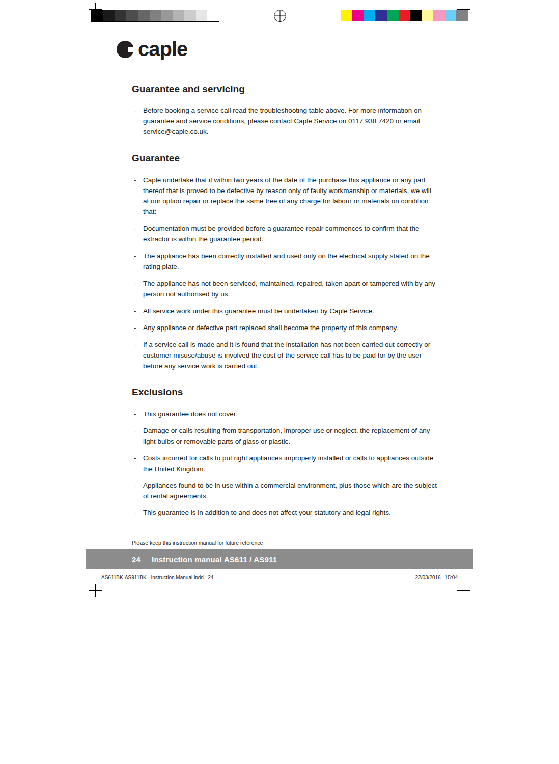caple
Guarantee and servicing
Before booking a service call read the troubleshooting table above. For more information on guarantee and service conditions, please contact Caple Service on 0117 938 7420 or email service@caple.co.uk.
Guarantee
Caple undertake that if within two years of the date of the purchase this appliance or any part thereof that is proved to be defective by reason only of faulty workmanship or materials, we will at our option repair or replace the same free of any charge for labour or materials on condition that:
Documentation must be provided before a guarantee repair commences to confirm that the extractor is within the guarantee period.
The appliance has been correctly installed and used only on the electrical supply stated on the rating plate.
The appliance has not been serviced, maintained, repaired, taken apart or tampered with by any person not authorised by us.
All service work under this guarantee must be undertaken by Caple Service.
Any appliance or defective part replaced shall become the property of this company.
If a service call is made and it is found that the installation has not been carried out correctly or customer misuse/abuse is involved the cost of the service call has to be paid for by the user before any service work is carried out.
Exclusions
This guarantee does not cover:
Damage or calls resulting from transportation, improper use or neglect, the replacement of any light bulbs or removable parts of glass or plastic.
Costs incurred for calls to put right appliances improperly installed or calls to appliances outside the United Kingdom.
Appliances found to be in use within a commercial environment, plus those which are the subject of rental agreements.
This guarantee is in addition to and does not affect your statutory and legal rights.
Please keep this instruction manual for future reference
24 Instruction manual AS611 / AS911
AS611BK-AS911BK - Instruction Manual.indd 24 22/03/2016 15:04